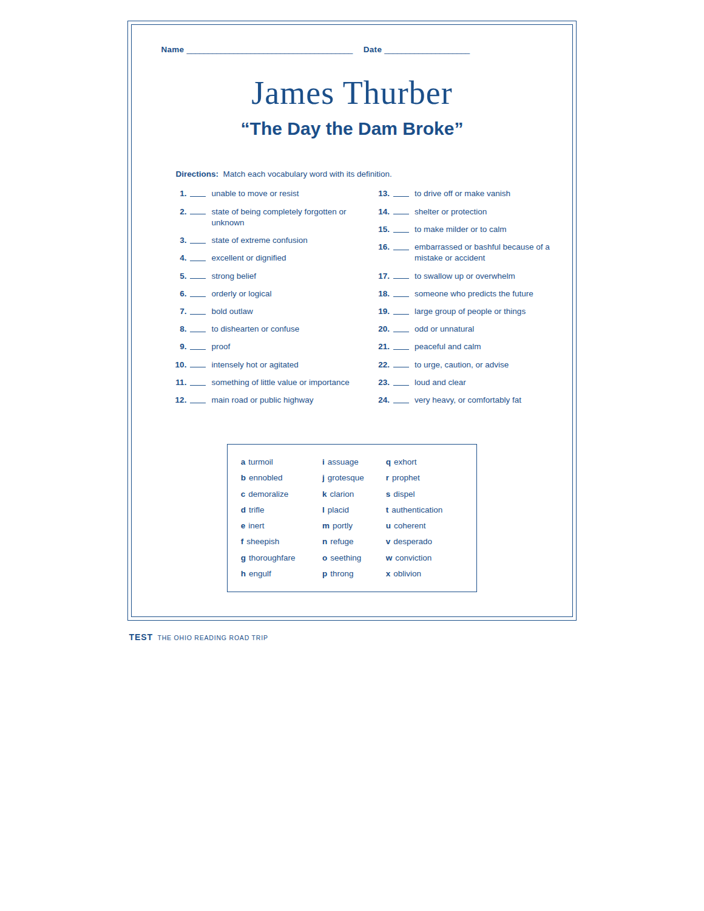Name _______________________________________ Date ____________________
James Thurber
“The Day the Dam Broke”
Directions: Match each vocabulary word with its definition.
1. unable to move or resist
2. state of being completely forgotten or unknown
3. state of extreme confusion
4. excellent or dignified
5. strong belief
6. orderly or logical
7. bold outlaw
8. to dishearten or confuse
9. proof
10. intensely hot or agitated
11. something of little value or importance
12. main road or public highway
13. to drive off or make vanish
14. shelter or protection
15. to make milder or to calm
16. embarrassed or bashful because of a mistake or accident
17. to swallow up or overwhelm
18. someone who predicts the future
19. large group of people or things
20. odd or unnatural
21. peaceful and calm
22. to urge, caution, or advise
23. loud and clear
24. very heavy, or comfortably fat
| a turmoil | i assuage | q exhort |
| b ennobled | j grotesque | r prophet |
| c demoralize | k clarion | s dispel |
| d trifle | l placid | t authentication |
| e inert | m portly | u coherent |
| f sheepish | n refuge | v desperado |
| g thoroughfare | o seething | w conviction |
| h engulf | p throng | x oblivion |
TEST THE OHIO READING ROAD TRIP